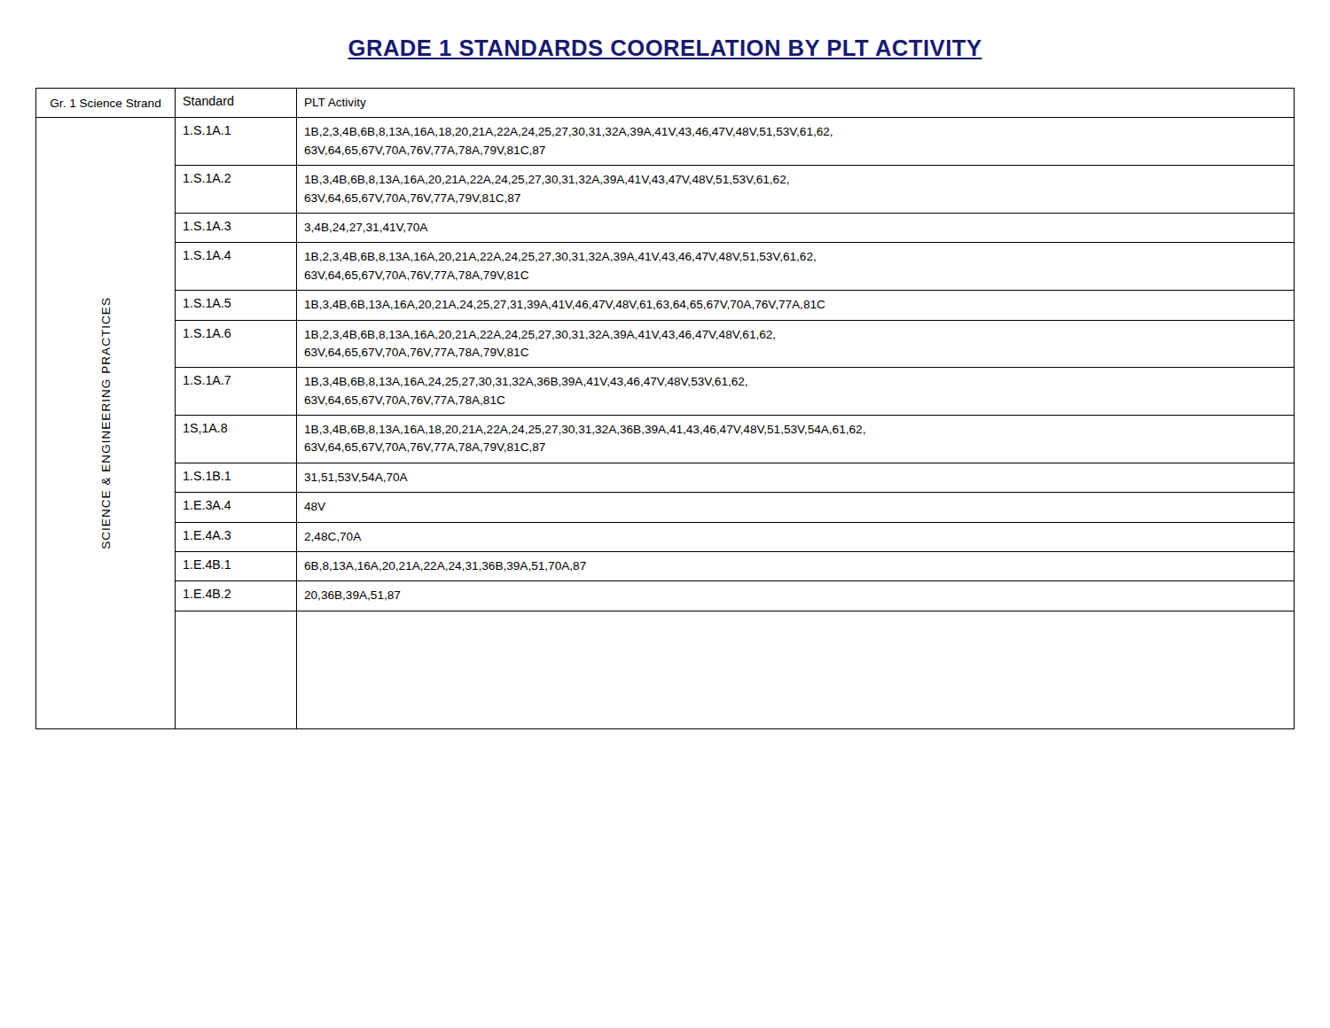GRADE 1 STANDARDS COORELATION BY PLT ACTIVITY
| Gr. 1 Science Strand | Standard | PLT Activity |
| --- | --- | --- |
| SCIENCE & ENGINEERING PRACTICES | 1.S.1A.1 | 1B,2,3,4B,6B,8,13A,16A,18,20,21A,22A,24,25,27,30,31,32A,39A,41V,43,46,47V,48V,51,53V,61,62, 63V,64,65,67V,70A,76V,77A,78A,79V,81C,87 |
| 1.S.1A.2 | 1B,3,4B,6B,8,13A,16A,20,21A,22A,24,25,27,30,31,32A,39A,41V,43,47V,48V,51,53V,61,62, 63V,64,65,67V,70A,76V,77A,79V,81C,87 |
| 1.S.1A.3 | 3,4B,24,27,31,41V,70A |
| 1.S.1A.4 | 1B,2,3,4B,6B,8,13A,16A,20,21A,22A,24,25,27,30,31,32A,39A,41V,43,46,47V,48V,51,53V,61,62, 63V,64,65,67V,70A,76V,77A,78A,79V,81C |
| 1.S.1A.5 | 1B,3,4B,6B,13A,16A,20,21A,24,25,27,31,39A,41V,46,47V,48V,61,63,64,65,67V,70A,76V,77A,81C |
| 1.S.1A.6 | 1B,2,3,4B,6B,8,13A,16A,20,21A,22A,24,25,27,30,31,32A,39A,41V,43,46,47V,48V,61,62, 63V,64,65,67V,70A,76V,77A,78A,79V,81C |
| 1.S.1A.7 | 1B,3,4B,6B,8,13A,16A,24,25,27,30,31,32A,36B,39A,41V,43,46,47V,48V,53V,61,62, 63V,64,65,67V,70A,76V,77A,78A,81C |
| 1S,1A.8 | 1B,3,4B,6B,8,13A,16A,18,20,21A,22A,24,25,27,30,31,32A,36B,39A,41,43,46,47V,48V,51,53V,54A,61,62, 63V,64,65,67V,70A,76V,77A,78A,79V,81C,87 |
| 1.S.1B.1 | 31,51,53V,54A,70A |
| 1.E.3A.4 | 48V |
| 1.E.4A.3 | 2,48C,70A |
| 1.E.4B.1 | 6B,8,13A,16A,20,21A,22A,24,31,36B,39A,51,70A,87 |
| 1.E.4B.2 | 20,36B,39A,51,87 |